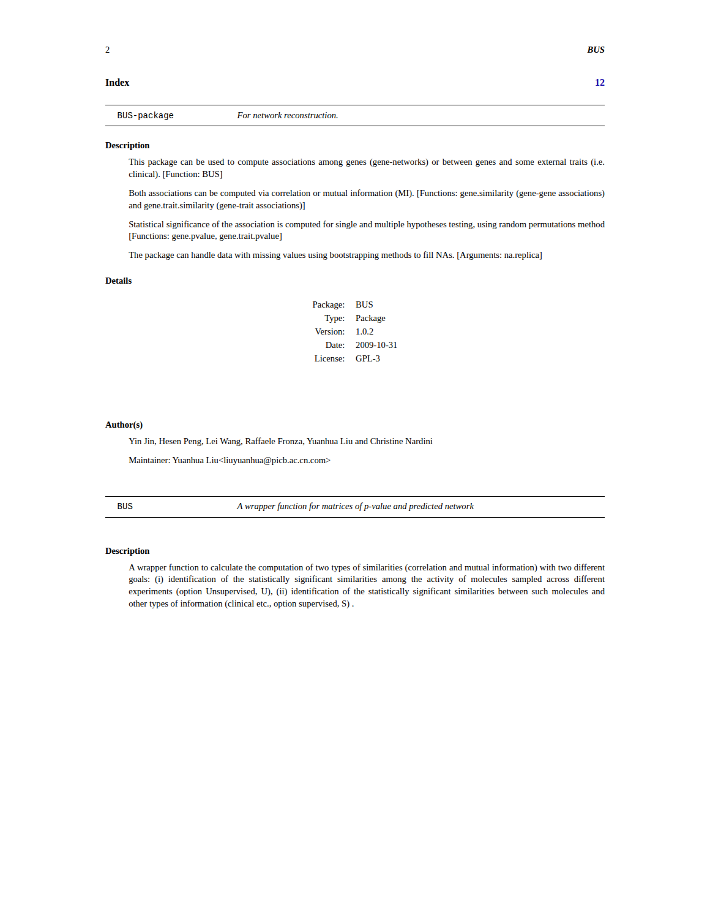2 BUS
Index 12
BUS-package For network reconstruction.
Description
This package can be used to compute associations among genes (gene-networks) or between genes and some external traits (i.e. clinical). [Function: BUS]
Both associations can be computed via correlation or mutual information (MI). [Functions: gene.similarity (gene-gene associations) and gene.trait.similarity (gene-trait associations)]
Statistical significance of the association is computed for single and multiple hypotheses testing, using random permutations method [Functions: gene.pvalue, gene.trait.pvalue]
The package can handle data with missing values using bootstrapping methods to fill NAs. [Arguments: na.replica]
Details
| Package: | BUS |
| Type: | Package |
| Version: | 1.0.2 |
| Date: | 2009-10-31 |
| License: | GPL-3 |
Author(s)
Yin Jin, Hesen Peng, Lei Wang, Raffaele Fronza, Yuanhua Liu and Christine Nardini
Maintainer: Yuanhua Liu<liuyuanhua@picb.ac.cn.com>
BUS A wrapper function for matrices of p-value and predicted network
Description
A wrapper function to calculate the computation of two types of similarities (correlation and mutual information) with two different goals: (i) identification of the statistically significant similarities among the activity of molecules sampled across different experiments (option Unsupervised, U), (ii) identification of the statistically significant similarities between such molecules and other types of information (clinical etc., option supervised, S) .